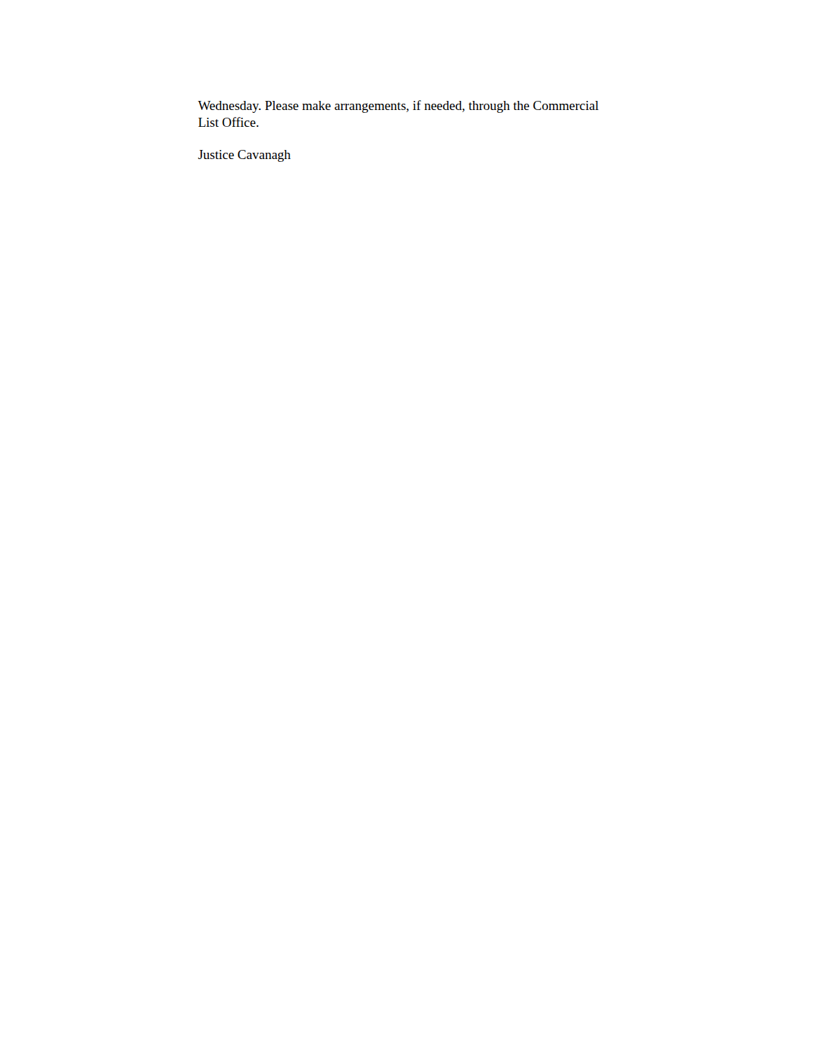Wednesday. Please make arrangements, if needed, through the Commercial List Office.
Justice Cavanagh